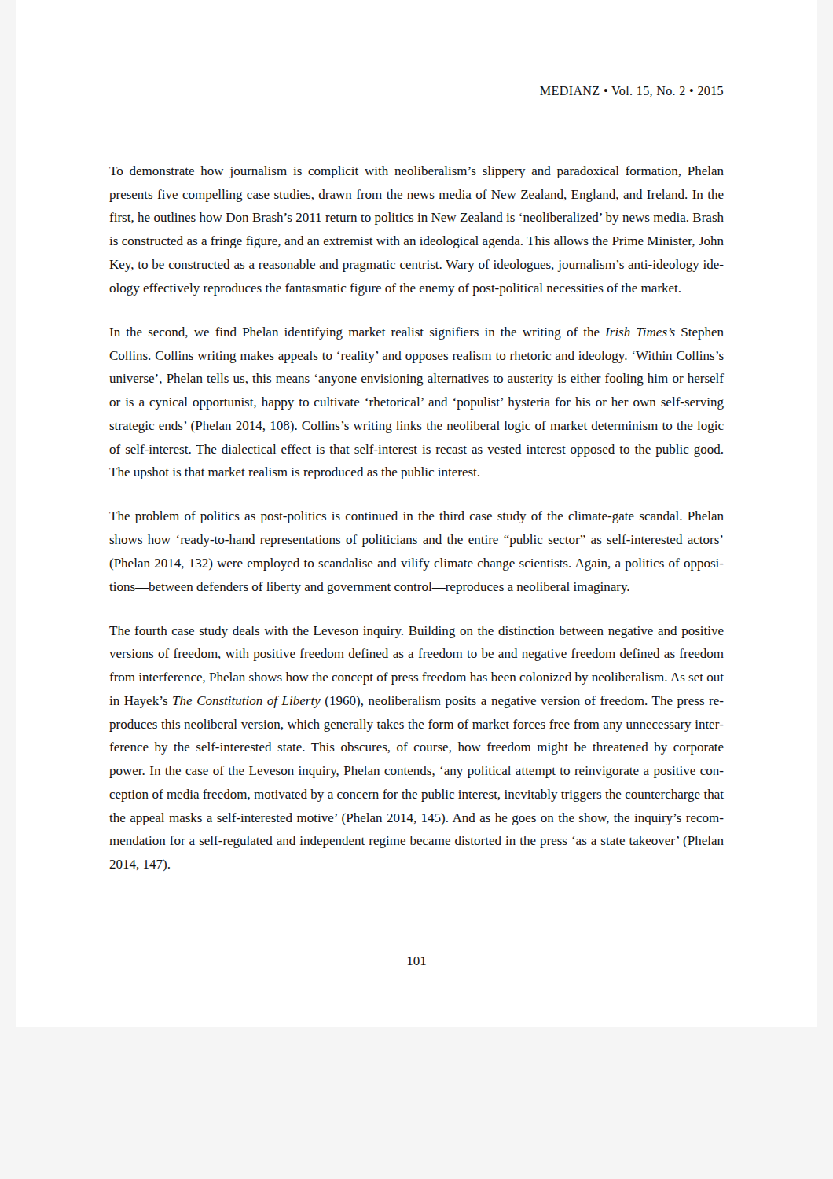MEDIANZ • Vol. 15, No. 2 • 2015
To demonstrate how journalism is complicit with neoliberalism’s slippery and paradoxical formation, Phelan presents five compelling case studies, drawn from the news media of New Zealand, England, and Ireland. In the first, he outlines how Don Brash’s 2011 return to politics in New Zealand is ‘neoliberalized’ by news media. Brash is constructed as a fringe figure, and an extremist with an ideological agenda. This allows the Prime Minister, John Key, to be constructed as a reasonable and pragmatic centrist. Wary of ideologues, journalism’s anti-ideology ideology effectively reproduces the fantasmatic figure of the enemy of post-political necessities of the market.
In the second, we find Phelan identifying market realist signifiers in the writing of the Irish Times’s Stephen Collins. Collins writing makes appeals to ‘reality’ and opposes realism to rhetoric and ideology. ‘Within Collins’s universe’, Phelan tells us, this means ‘anyone envisioning alternatives to austerity is either fooling him or herself or is a cynical opportunist, happy to cultivate ‘rhetorical’ and ‘populist’ hysteria for his or her own self-serving strategic ends’ (Phelan 2014, 108). Collins’s writing links the neoliberal logic of market determinism to the logic of self-interest. The dialectical effect is that self-interest is recast as vested interest opposed to the public good. The upshot is that market realism is reproduced as the public interest.
The problem of politics as post-politics is continued in the third case study of the climate-gate scandal. Phelan shows how ‘ready-to-hand representations of politicians and the entire “public sector” as self-interested actors’ (Phelan 2014, 132) were employed to scandalise and vilify climate change scientists. Again, a politics of oppositions—between defenders of liberty and government control—reproduces a neoliberal imaginary.
The fourth case study deals with the Leveson inquiry. Building on the distinction between negative and positive versions of freedom, with positive freedom defined as a freedom to be and negative freedom defined as freedom from interference, Phelan shows how the concept of press freedom has been colonized by neoliberalism. As set out in Hayek’s The Constitution of Liberty (1960), neoliberalism posits a negative version of freedom. The press reproduces this neoliberal version, which generally takes the form of market forces free from any unnecessary interference by the self-interested state. This obscures, of course, how freedom might be threatened by corporate power. In the case of the Leveson inquiry, Phelan contends, ‘any political attempt to reinvigorate a positive conception of media freedom, motivated by a concern for the public interest, inevitably triggers the countercharge that the appeal masks a self-interested motive’ (Phelan 2014, 145). And as he goes on the show, the inquiry’s recommendation for a self-regulated and independent regime became distorted in the press ‘as a state takeover’ (Phelan 2014, 147).
101